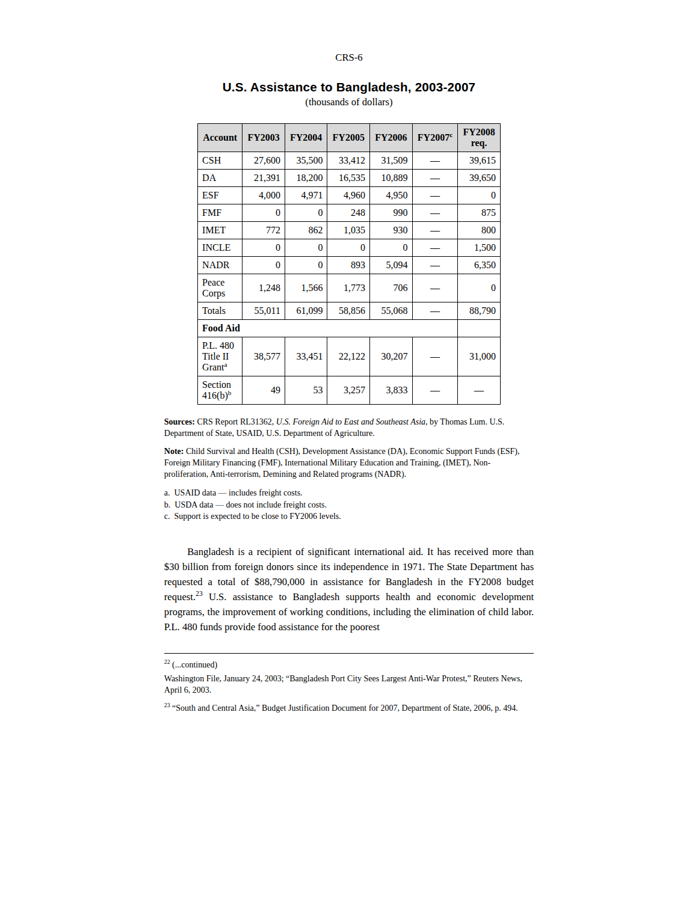CRS-6
U.S. Assistance to Bangladesh, 2003-2007
(thousands of dollars)
| Account | FY2003 | FY2004 | FY2005 | FY2006 | FY2007 c | FY2008 req. |
| --- | --- | --- | --- | --- | --- | --- |
| CSH | 27,600 | 35,500 | 33,412 | 31,509 | — | 39,615 |
| DA | 21,391 | 18,200 | 16,535 | 10,889 | — | 39,650 |
| ESF | 4,000 | 4,971 | 4,960 | 4,950 | — | 0 |
| FMF | 0 | 0 | 248 | 990 | — | 875 |
| IMET | 772 | 862 | 1,035 | 930 | — | 800 |
| INCLE | 0 | 0 | 0 | 0 | — | 1,500 |
| NADR | 0 | 0 | 893 | 5,094 | — | 6,350 |
| Peace Corps | 1,248 | 1,566 | 1,773 | 706 | — | 0 |
| Totals | 55,011 | 61,099 | 58,856 | 55,068 | — | 88,790 |
| Food Aid | |
| P.L. 480 Title II Grant a | 38,577 | 33,451 | 22,122 | 30,207 | — | 31,000 |
| Section 416(b) b | 49 | 53 | 3,257 | 3,833 | — | — |
Sources: CRS Report RL31362, U.S. Foreign Aid to East and Southeast Asia, by Thomas Lum. U.S. Department of State, USAID, U.S. Department of Agriculture.
Note: Child Survival and Health (CSH), Development Assistance (DA), Economic Support Funds (ESF), Foreign Military Financing (FMF), International Military Education and Training, (IMET), Non-proliferation, Anti-terrorism, Demining and Related programs (NADR).
a. USAID data — includes freight costs.
b. USDA data — does not include freight costs.
c. Support is expected to be close to FY2006 levels.
Bangladesh is a recipient of significant international aid. It has received more than $30 billion from foreign donors since its independence in 1971. The State Department has requested a total of $88,790,000 in assistance for Bangladesh in the FY2008 budget request.23 U.S. assistance to Bangladesh supports health and economic development programs, the improvement of working conditions, including the elimination of child labor. P.L. 480 funds provide food assistance for the poorest
22 (...continued)
Washington File, January 24, 2003; “Bangladesh Port City Sees Largest Anti-War Protest,” Reuters News, April 6, 2003.
23 “South and Central Asia,” Budget Justification Document for 2007, Department of State, 2006, p. 494.